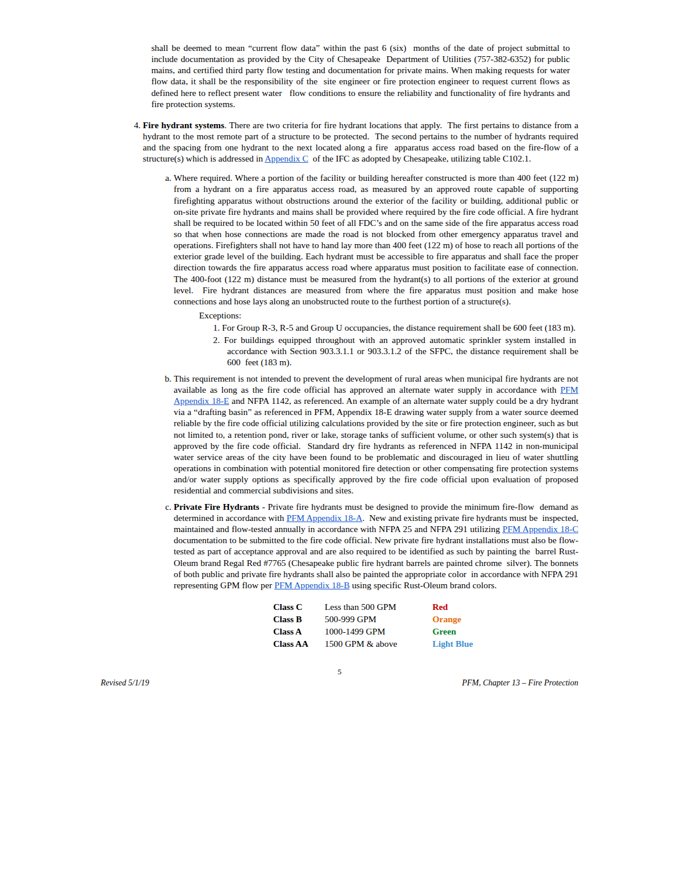shall be deemed to mean “current flow data” within the past 6 (six) months of the date of project submittal to include documentation as provided by the City of Chesapeake Department of Utilities (757-382-6352) for public mains, and certified third party flow testing and documentation for private mains. When making requests for water flow data, it shall be the responsibility of the site engineer or fire protection engineer to request current flows as defined here to reflect present water flow conditions to ensure the reliability and functionality of fire hydrants and fire protection systems.
Fire hydrant systems. There are two criteria for fire hydrant locations that apply. The first pertains to distance from a hydrant to the most remote part of a structure to be protected. The second pertains to the number of hydrants required and the spacing from one hydrant to the next located along a fire apparatus access road based on the fire-flow of a structure(s) which is addressed in Appendix C of the IFC as adopted by Chesapeake, utilizing table C102.1.
Where required. Where a portion of the facility or building hereafter constructed is more than 400 feet (122 m) from a hydrant on a fire apparatus access road, as measured by an approved route capable of supporting firefighting apparatus without obstructions around the exterior of the facility or building, additional public or on-site private fire hydrants and mains shall be provided where required by the fire code official. A fire hydrant shall be required to be located within 50 feet of all FDC’s and on the same side of the fire apparatus access road so that when hose connections are made the road is not blocked from other emergency apparatus travel and operations. Firefighters shall not have to hand lay more than 400 feet (122 m) of hose to reach all portions of the exterior grade level of the building. Each hydrant must be accessible to fire apparatus and shall face the proper direction towards the fire apparatus access road where apparatus must position to facilitate ease of connection. The 400-foot (122 m) distance must be measured from the hydrant(s) to all portions of the exterior at ground level. Fire hydrant distances are measured from where the fire apparatus must position and make hose connections and hose lays along an unobstructed route to the furthest portion of a structure(s).
Exceptions:
1. For Group R-3, R-5 and Group U occupancies, the distance requirement shall be 600 feet (183 m).
2. For buildings equipped throughout with an approved automatic sprinkler system installed in accordance with Section 903.3.1.1 or 903.3.1.2 of the SFPC, the distance requirement shall be 600 feet (183 m).
This requirement is not intended to prevent the development of rural areas when municipal fire hydrants are not available as long as the fire code official has approved an alternate water supply in accordance with PFM Appendix 18-E and NFPA 1142, as referenced. An example of an alternate water supply could be a dry hydrant via a “drafting basin” as referenced in PFM, Appendix 18-E drawing water supply from a water source deemed reliable by the fire code official utilizing calculations provided by the site or fire protection engineer, such as but not limited to, a retention pond, river or lake, storage tanks of sufficient volume, or other such system(s) that is approved by the fire code official. Standard dry fire hydrants as referenced in NFPA 1142 in non-municipal water service areas of the city have been found to be problematic and discouraged in lieu of water shuttling operations in combination with potential monitored fire detection or other compensating fire protection systems and/or water supply options as specifically approved by the fire code official upon evaluation of proposed residential and commercial subdivisions and sites.
Private Fire Hydrants - Private fire hydrants must be designed to provide the minimum fire-flow demand as determined in accordance with PFM Appendix 18-A. New and existing private fire hydrants must be inspected, maintained and flow-tested annually in accordance with NFPA 25 and NFPA 291 utilizing PFM Appendix 18-C documentation to be submitted to the fire code official. New private fire hydrant installations must also be flow-tested as part of acceptance approval and are also required to be identified as such by painting the barrel Rust-Oleum brand Regal Red #7765 (Chesapeake public fire hydrant barrels are painted chrome silver). The bonnets of both public and private fire hydrants shall also be painted the appropriate color in accordance with NFPA 291 representing GPM flow per PFM Appendix 18-B using specific Rust-Oleum brand colors.
| Class C | Less than 500 GPM | Red |
| Class B | 500-999 GPM | Orange |
| Class A | 1000-1499 GPM | Green |
| Class AA | 1500 GPM & above | Light Blue |
5
Revised 5/1/19 PFM, Chapter 13 – Fire Protection